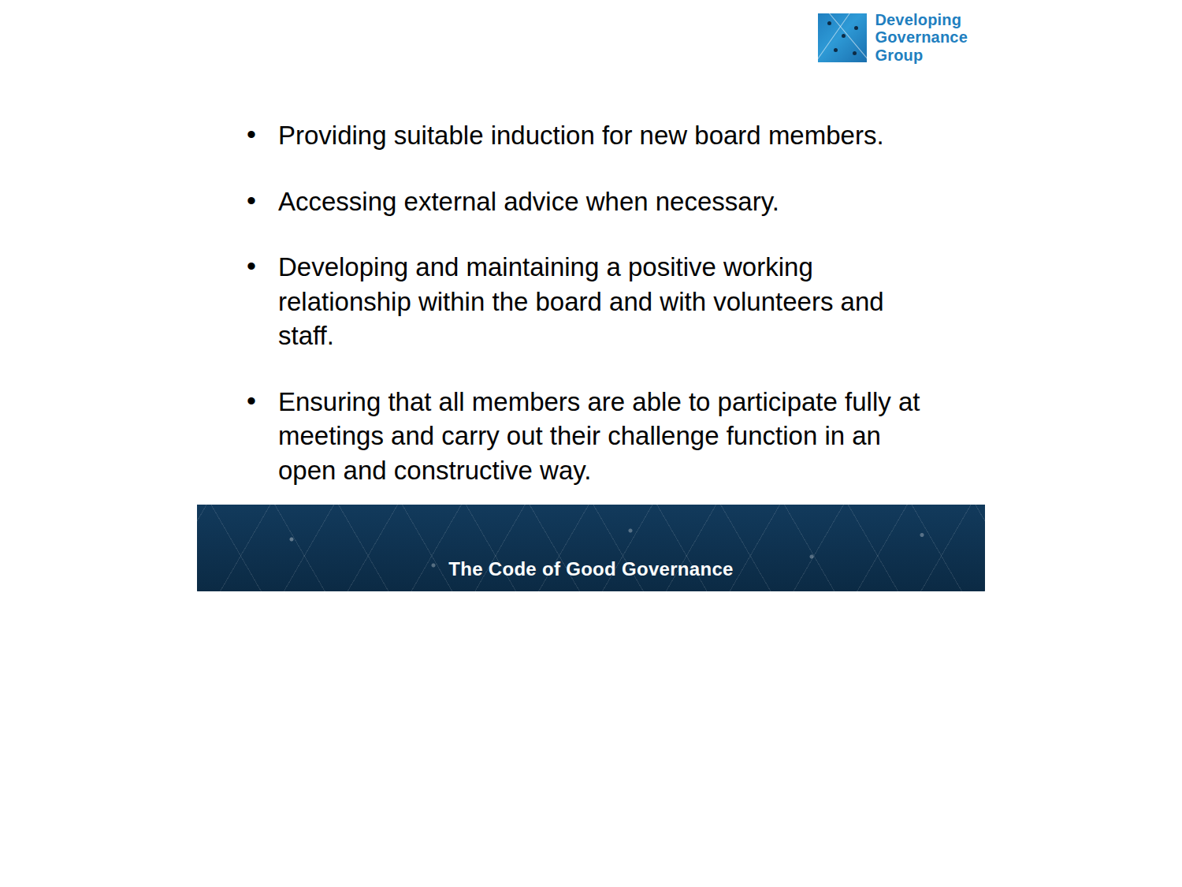Developing
Governance
Group
Providing suitable induction for new board members.
Accessing external advice when necessary.
Developing and maintaining a positive working relationship within the board and with volunteers and staff.
Ensuring that all members are able to participate fully at meetings and carry out their challenge function in an open and constructive way.
The Code of Good Governance